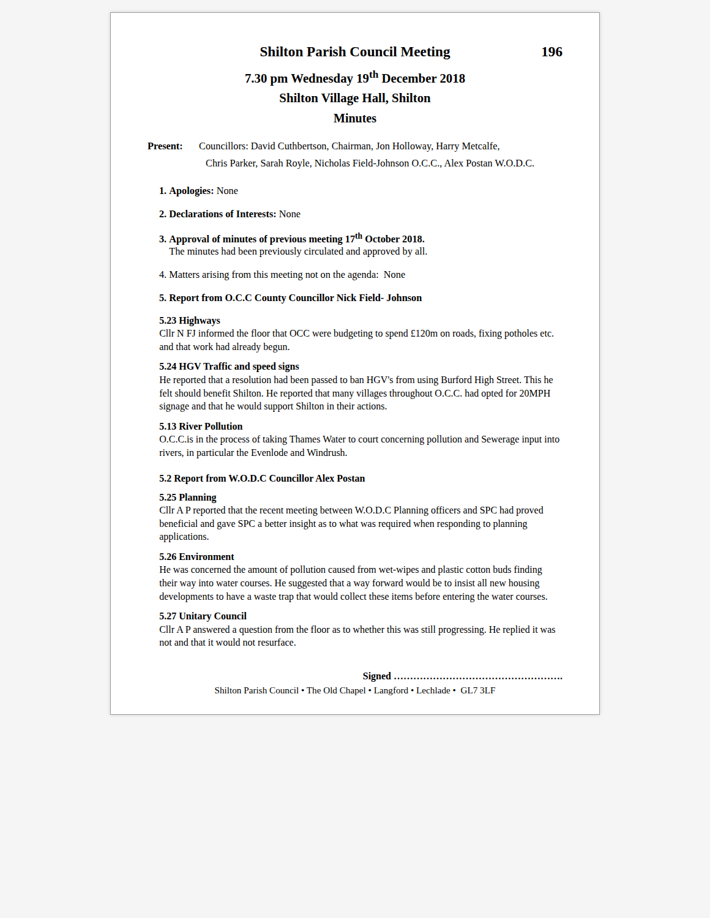Shilton Parish Council Meeting 196
7.30 pm Wednesday 19th December 2018
Shilton Village Hall, Shilton
Minutes
Present: Councillors: David Cuthbertson, Chairman, Jon Holloway, Harry Metcalfe, Chris Parker, Sarah Royle, Nicholas Field-Johnson O.C.C., Alex Postan W.O.D.C.
Apologies: None
Declarations of Interests: None
Approval of minutes of previous meeting 17th October 2018.
The minutes had been previously circulated and approved by all.
Matters arising from this meeting not on the agenda: None
Report from O.C.C County Councillor Nick Field- Johnson
5.23 Highways
Cllr N FJ informed the floor that OCC were budgeting to spend £120m on roads, fixing potholes etc. and that work had already begun.
5.24 HGV Traffic and speed signs
He reported that a resolution had been passed to ban HGV's from using Burford High Street. This he felt should benefit Shilton. He reported that many villages throughout O.C.C. had opted for 20MPH signage and that he would support Shilton in their actions.
5.13 River Pollution
O.C.C.is in the process of taking Thames Water to court concerning pollution and Sewerage input into rivers, in particular the Evenlode and Windrush.
5.2 Report from W.O.D.C Councillor Alex Postan
5.25 Planning
Cllr A P reported that the recent meeting between W.O.D.C Planning officers and SPC had proved beneficial and gave SPC a better insight as to what was required when responding to planning applications.
5.26 Environment
He was concerned the amount of pollution caused from wet-wipes and plastic cotton buds finding their way into water courses. He suggested that a way forward would be to insist all new housing developments to have a waste trap that would collect these items before entering the water courses.
5.27 Unitary Council
Cllr A P answered a question from the floor as to whether this was still progressing. He replied it was not and that it would not resurface.
Signed …………………………………………….
Shilton Parish Council • The Old Chapel • Langford • Lechlade • GL7 3LF